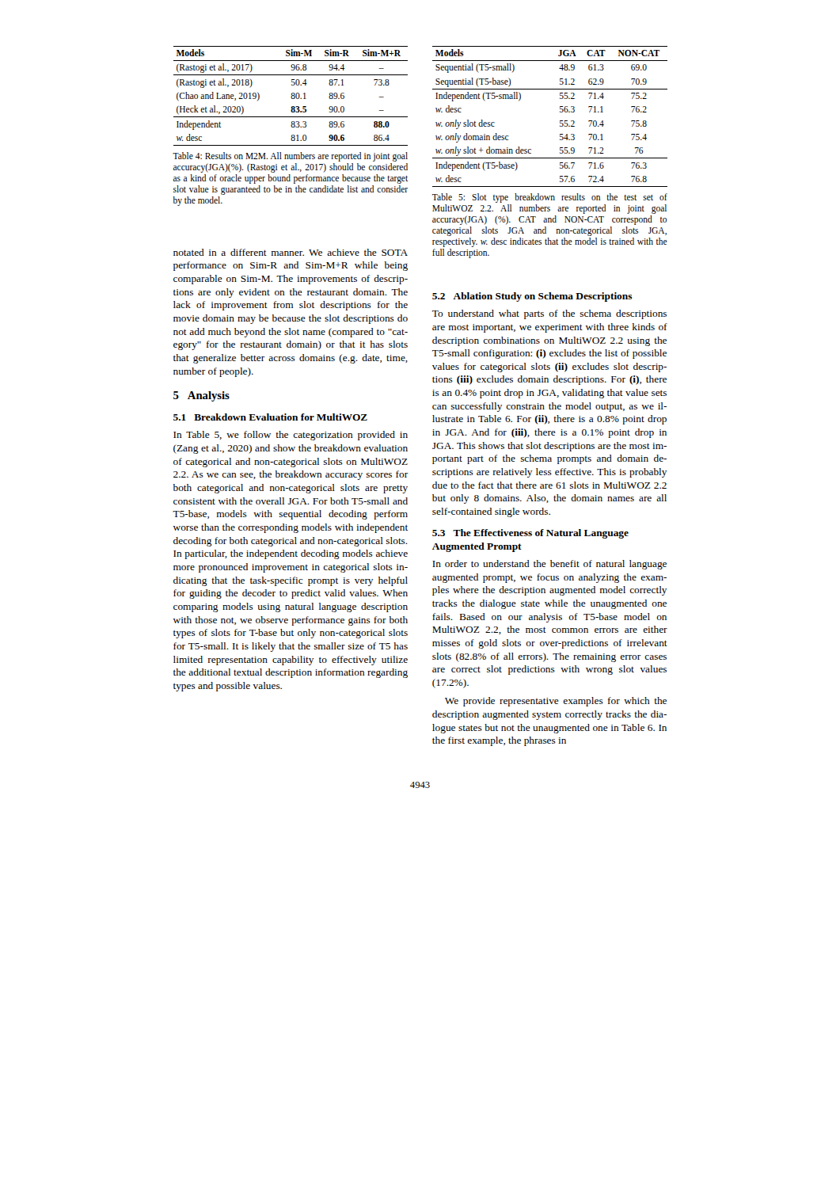| Models | Sim-M | Sim-R | Sim-M+R |
| --- | --- | --- | --- |
| (Rastogi et al., 2017) | 96.8 | 94.4 | – |
| (Rastogi et al., 2018) | 50.4 | 87.1 | 73.8 |
| (Chao and Lane, 2019) | 80.1 | 89.6 | – |
| (Heck et al., 2020) | 83.5 | 90.0 | – |
| Independent | 83.3 | 89.6 | 88.0 |
| w. desc | 81.0 | 90.6 | 86.4 |
Table 4: Results on M2M. All numbers are reported in joint goal accuracy(JGA)(%). (Rastogi et al., 2017) should be considered as a kind of oracle upper bound performance because the target slot value is guaranteed to be in the candidate list and consider by the model.
notated in a different manner. We achieve the SOTA performance on Sim-R and Sim-M+R while being comparable on Sim-M. The improvements of descriptions are only evident on the restaurant domain. The lack of improvement from slot descriptions for the movie domain may be because the slot descriptions do not add much beyond the slot name (compared to "category" for the restaurant domain) or that it has slots that generalize better across domains (e.g. date, time, number of people).
5 Analysis
5.1 Breakdown Evaluation for MultiWOZ
In Table 5, we follow the categorization provided in (Zang et al., 2020) and show the breakdown evaluation of categorical and non-categorical slots on MultiWOZ 2.2. As we can see, the breakdown accuracy scores for both categorical and non-categorical slots are pretty consistent with the overall JGA. For both T5-small and T5-base, models with sequential decoding perform worse than the corresponding models with independent decoding for both categorical and non-categorical slots. In particular, the independent decoding models achieve more pronounced improvement in categorical slots indicating that the task-specific prompt is very helpful for guiding the decoder to predict valid values. When comparing models using natural language description with those not, we observe performance gains for both types of slots for T-base but only non-categorical slots for T5-small. It is likely that the smaller size of T5 has limited representation capability to effectively utilize the additional textual description information regarding types and possible values.
| Models | JGA | CAT | NON-CAT |
| --- | --- | --- | --- |
| Sequential (T5-small) | 48.9 | 61.3 | 69.0 |
| Sequential (T5-base) | 51.2 | 62.9 | 70.9 |
| Independent (T5-small) | 55.2 | 71.4 | 75.2 |
| w. desc | 56.3 | 71.1 | 76.2 |
| w. only slot desc | 55.2 | 70.4 | 75.8 |
| w. only domain desc | 54.3 | 70.1 | 75.4 |
| w. only slot + domain desc | 55.9 | 71.2 | 76 |
| Independent (T5-base) | 56.7 | 71.6 | 76.3 |
| w. desc | 57.6 | 72.4 | 76.8 |
Table 5: Slot type breakdown results on the test set of MultiWOZ 2.2. All numbers are reported in joint goal accuracy(JGA) (%). CAT and NON-CAT correspond to categorical slots JGA and non-categorical slots JGA, respectively. w. desc indicates that the model is trained with the full description.
5.2 Ablation Study on Schema Descriptions
To understand what parts of the schema descriptions are most important, we experiment with three kinds of description combinations on MultiWOZ 2.2 using the T5-small configuration: (i) excludes the list of possible values for categorical slots (ii) excludes slot descriptions (iii) excludes domain descriptions. For (i), there is an 0.4% point drop in JGA, validating that value sets can successfully constrain the model output, as we illustrate in Table 6. For (ii), there is a 0.8% point drop in JGA. And for (iii), there is a 0.1% point drop in JGA. This shows that slot descriptions are the most important part of the schema prompts and domain descriptions are relatively less effective. This is probably due to the fact that there are 61 slots in MultiWOZ 2.2 but only 8 domains. Also, the domain names are all self-contained single words.
5.3 The Effectiveness of Natural Language Augmented Prompt
In order to understand the benefit of natural language augmented prompt, we focus on analyzing the examples where the description augmented model correctly tracks the dialogue state while the unaugmented one fails. Based on our analysis of T5-base model on MultiWOZ 2.2, the most common errors are either misses of gold slots or over-predictions of irrelevant slots (82.8% of all errors). The remaining error cases are correct slot predictions with wrong slot values (17.2%).
We provide representative examples for which the description augmented system correctly tracks the dialogue states but not the unaugmented one in Table 6. In the first example, the phrases in
4943